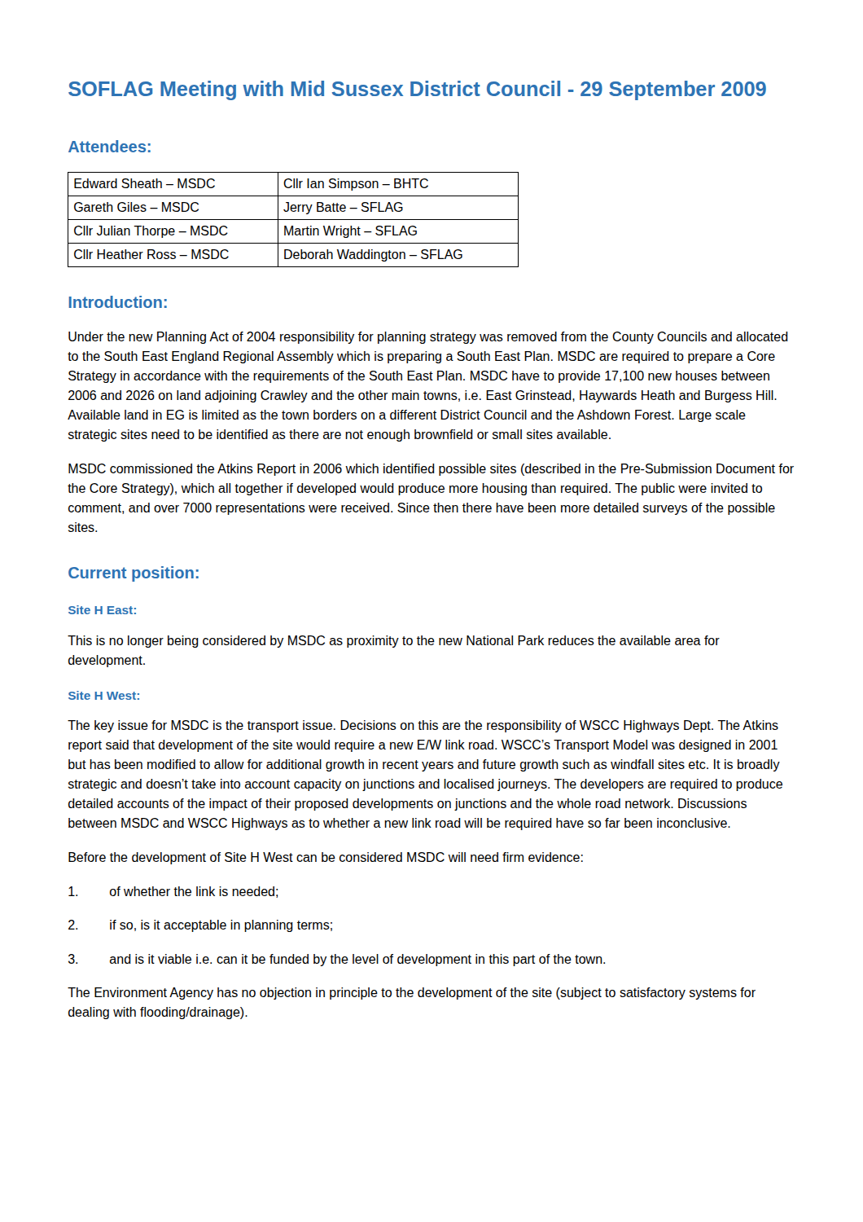SOFLAG Meeting with Mid Sussex District Council - 29 September 2009
Attendees:
| Edward Sheath – MSDC | Cllr Ian Simpson – BHTC |
| Gareth Giles – MSDC | Jerry Batte – SFLAG |
| Cllr Julian Thorpe – MSDC | Martin Wright – SFLAG |
| Cllr Heather Ross – MSDC | Deborah Waddington – SFLAG |
Introduction:
Under the new Planning Act of 2004 responsibility for planning strategy was removed from the County Councils and allocated to the South East England Regional Assembly which is preparing a South East Plan. MSDC are required to prepare a Core Strategy in accordance with the requirements of the South East Plan. MSDC have to provide 17,100 new houses between 2006 and 2026 on land adjoining Crawley and the other main towns, i.e. East Grinstead, Haywards Heath and Burgess Hill. Available land in EG is limited as the town borders on a different District Council and the Ashdown Forest. Large scale strategic sites need to be identified as there are not enough brownfield or small sites available.
MSDC commissioned the Atkins Report in 2006 which identified possible sites (described in the Pre-Submission Document for the Core Strategy), which all together if developed would produce more housing than required. The public were invited to comment, and over 7000 representations were received. Since then there have been more detailed surveys of the possible sites.
Current position:
Site H East:
This is no longer being considered by MSDC as proximity to the new National Park reduces the available area for development.
Site H West:
The key issue for MSDC is the transport issue. Decisions on this are the responsibility of WSCC Highways Dept. The Atkins report said that development of the site would require a new E/W link road. WSCC’s Transport Model was designed in 2001 but has been modified to allow for additional growth in recent years and future growth such as windfall sites etc. It is broadly strategic and doesn’t take into account capacity on junctions and localised journeys. The developers are required to produce detailed accounts of the impact of their proposed developments on junctions and the whole road network. Discussions between MSDC and WSCC Highways as to whether a new link road will be required have so far been inconclusive.
Before the development of Site H West can be considered MSDC will need firm evidence:
of whether the link is needed;
if so, is it acceptable in planning terms;
and is it viable i.e. can it be funded by the level of development in this part of the town.
The Environment Agency has no objection in principle to the development of the site (subject to satisfactory systems for dealing with flooding/drainage).